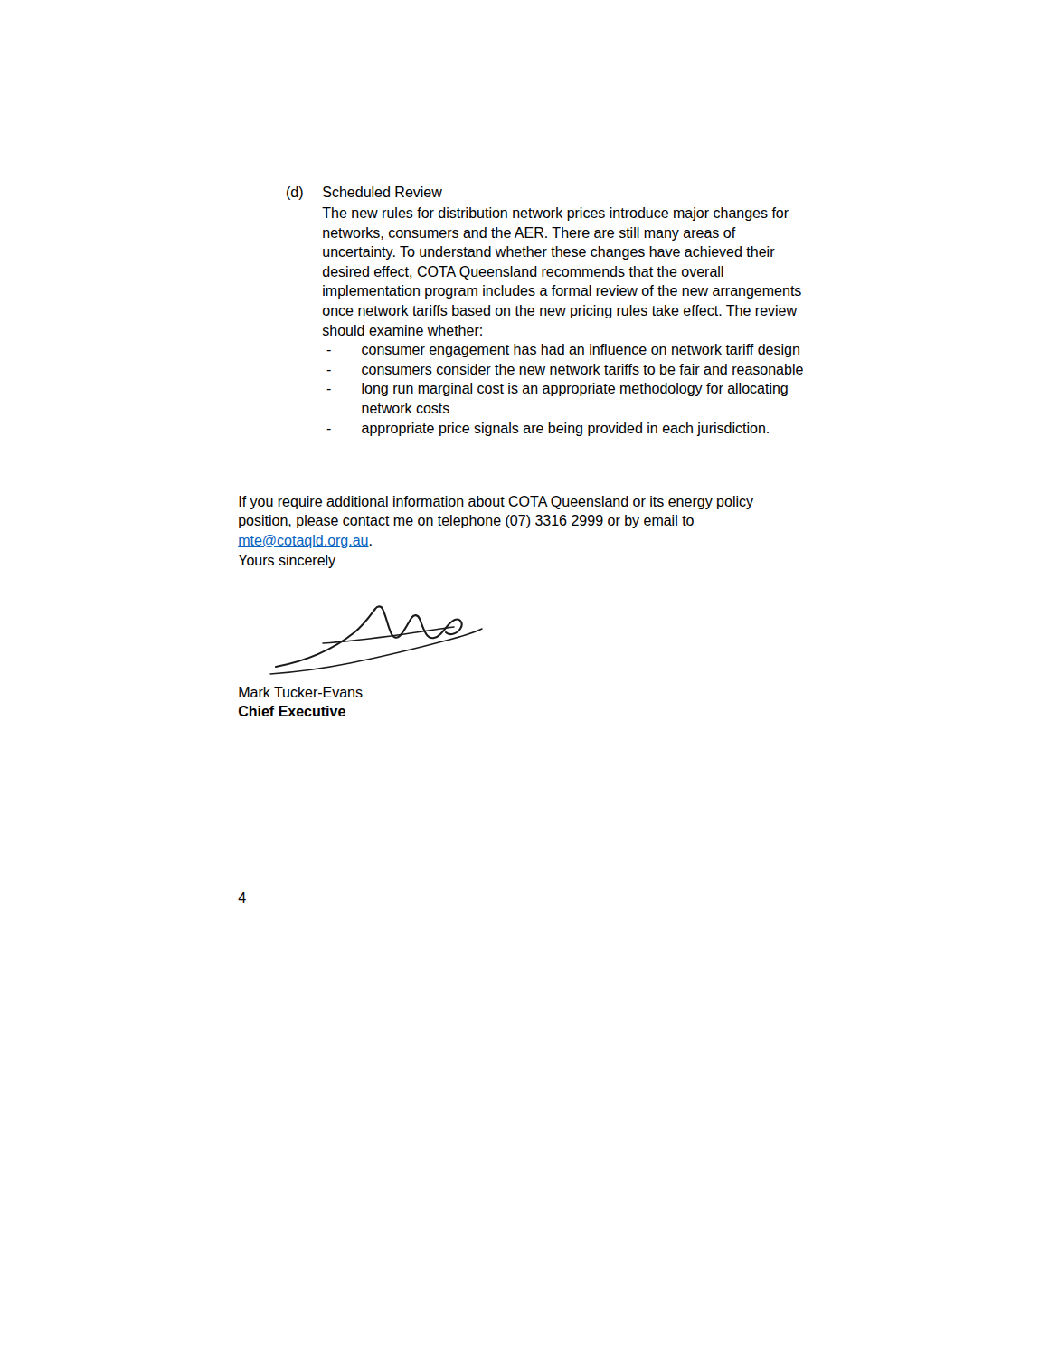(d)
Scheduled Review
The new rules for distribution network prices introduce major changes for networks, consumers and the AER. There are still many areas of uncertainty. To understand whether these changes have achieved their desired effect, COTA Queensland recommends that the overall implementation program includes a formal review of the new arrangements once network tariffs based on the new pricing rules take effect. The review should examine whether:
consumer engagement has had an influence on network tariff design
consumers consider the new network tariffs to be fair and reasonable
long run marginal cost is an appropriate methodology for allocating network costs
appropriate price signals are being provided in each jurisdiction.
If you require additional information about COTA Queensland or its energy policy position, please contact me on telephone (07) 3316 2999 or by email to mte@cotaqld.org.au.
Yours sincerely
Mark Tucker-Evans
Chief Executive
4